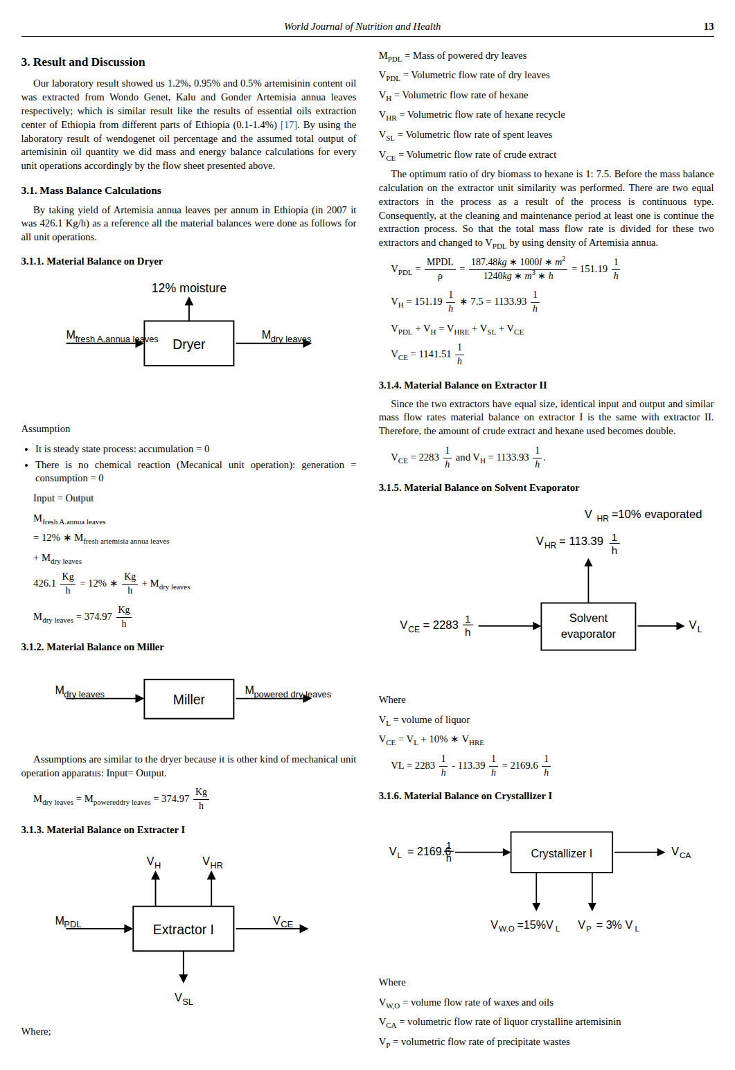World Journal of Nutrition and Health
13
3. Result and Discussion
Our laboratory result showed us 1.2%, 0.95% and 0.5% artemisinin content oil was extracted from Wondo Genet, Kalu and Gonder Artemisia annua leaves respectively; which is similar result like the results of essential oils extraction center of Ethiopia from different parts of Ethiopia (0.1-1.4%) [17]. By using the laboratory result of wendogenet oil percentage and the assumed total output of artemisinin oil quantity we did mass and energy balance calculations for every unit operations accordingly by the flow sheet presented above.
3.1. Mass Balance Calculations
By taking yield of Artemisia annua leaves per annum in Ethiopia (in 2007 it was 426.1 Kg/h) as a reference all the material balances were done as follows for all unit operations.
3.1.1. Material Balance on Dryer
12% moisture Dryer M fresh A.annua leaves M dry leaves
Assumption
It is steady state process: accumulation = 0
There is no chemical reaction (Mecanical unit operation): generation = consumption = 0
Input = Output
Mfresh A.annua leaves
= 12% ∗ Mfresh artemisia annua leaves
+ Mdry leaves
426.1 Kg h = 12% ∗ Kg h + Mdry leaves
Mdry leaves = 374.97 Kg h
3.1.2. Material Balance on Miller
Miller M dry leaves M powered dry leaves
Assumptions are similar to the dryer because it is other kind of mechanical unit operation apparatus: Input= Output.
Mdry leaves = Mpowereddry leaves = 374.97 Kg h
3.1.3. Material Balance on Extracter I
Extractor I M PDL V CE V H V HR V SL
Where;
MPDL = Mass of powered dry leaves
VPDL = Volumetric flow rate of dry leaves
VH = Volumetric flow rate of hexane
VHR = Volumetric flow rate of hexane recycle
VSL = Volumetric flow rate of spent leaves
VCE = Volumetric flow rate of crude extract
The optimum ratio of dry biomass to hexane is 1: 7.5. Before the mass balance calculation on the extractor unit similarity was performed. There are two equal extractors in the process as a result of the process is continuous type. Consequently, at the cleaning and maintenance period at least one is continue the extraction process. So that the total mass flow rate is divided for these two extractors and changed to VPDL by using density of Artemisia annua.
VPDL = MPDL ρ = 187.48kg ∗ 1000l ∗ m21240kg ∗ m3 ∗ h = 151.19 1 h
VH = 151.19 1 h ∗ 7.5 = 1133.93 1 h
VPDL + VH = VHRE + VSL + VCE
VCE = 1141.51 1 h
3.1.4. Material Balance on Extractor II
Since the two extractors have equal size, identical input and output and similar mass flow rates material balance on extractor I is the same with extractor II. Therefore, the amount of crude extract and hexane used becomes double.
VCE = 2283 1 h and VH = 1133.93 1 h.
3.1.5. Material Balance on Solvent Evaporator
V HR =10% evaporated V HR = 113.39 1 h Solvent evaporator V CE = 2283 1 h V L
Where
VL = volume of liquor
VCE = VL + 10% ∗ VHRE
VL = 2283 1 h - 113.39 1 h = 2169.6 1 h
3.1.6. Material Balance on Crystallizer I
Crystallizer I V L = 2169.6 1 h V CA V W,O =15%V L V P = 3% V L
Where
VW,O = volume flow rate of waxes and oils
VCA = volumetric flow rate of liquor crystalline artemisinin
VP = volumetric flow rate of precipitate wastes